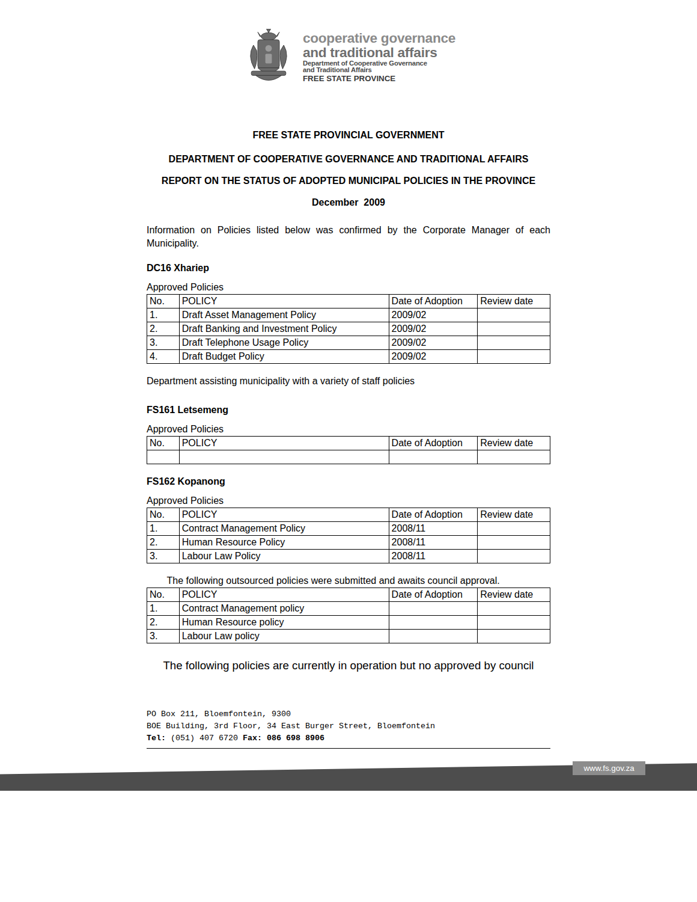cooperative governance
and traditional affairs
Department of Cooperative Governance
and Traditional Affairs
FREE STATE PROVINCE
FREE STATE PROVINCIAL GOVERNMENT
DEPARTMENT OF COOPERATIVE GOVERNANCE AND TRADITIONAL AFFAIRS
REPORT ON THE STATUS OF ADOPTED MUNICIPAL POLICIES IN THE PROVINCE
December 2009
Information on Policies listed below was confirmed by the Corporate Manager of each Municipality.
DC16 Xhariep
Approved Policies
| No. | POLICY | Date of Adoption | Review date |
| --- | --- | --- | --- |
| 1. | Draft Asset Management Policy | 2009/02 | |
| 2. | Draft Banking and Investment Policy | 2009/02 | |
| 3. | Draft Telephone Usage Policy | 2009/02 | |
| 4. | Draft Budget Policy | 2009/02 | |
Department assisting municipality with a variety of staff policies
FS161 Letsemeng
Approved Policies
| No. | POLICY | Date of Adoption | Review date |
| --- | --- | --- | --- |
FS162 Kopanong
Approved Policies
| No. | POLICY | Date of Adoption | Review date |
| --- | --- | --- | --- |
| 1. | Contract Management Policy | 2008/11 | |
| 2. | Human Resource Policy | 2008/11 | |
| 3. | Labour Law Policy | 2008/11 | |
The following outsourced policies were submitted and awaits council approval.
| No. | POLICY | Date of Adoption | Review date |
| --- | --- | --- | --- |
| 1. | Contract Management policy | | |
| 2. | Human Resource policy | | |
| 3. | Labour Law policy | | |
The following policies are currently in operation but no approved by council
PO Box 211, Bloemfontein, 9300
BOE Building, 3rd Floor, 34 East Burger Street, Bloemfontein
Tel: (051) 407 6720 Fax: 086 698 8906
www.fs.gov.za